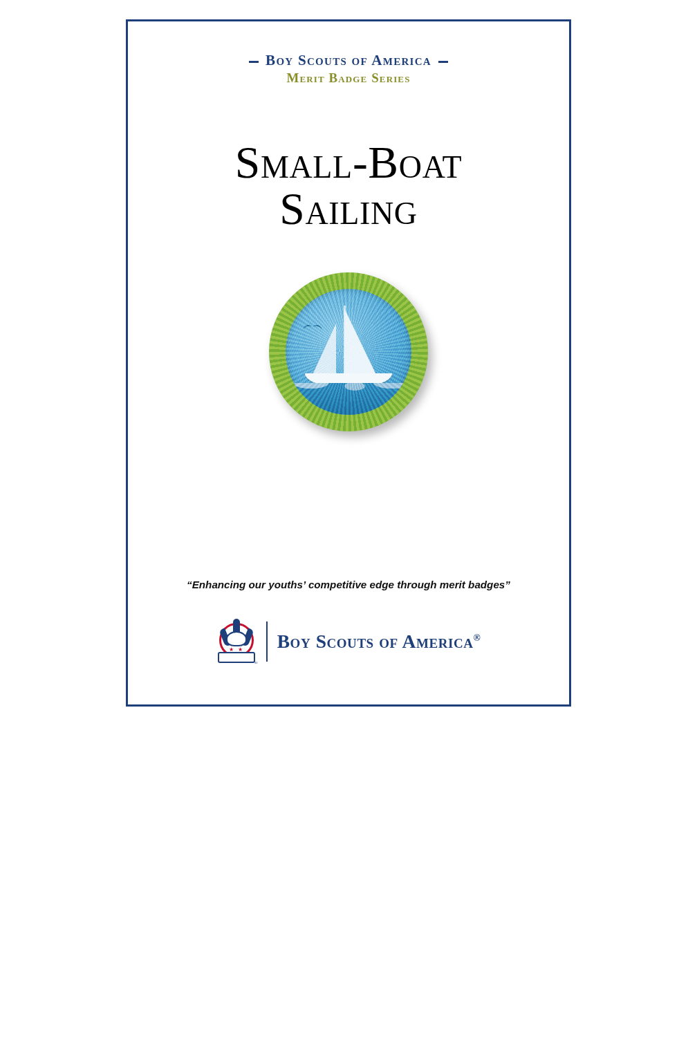Boy Scouts of America
Merit Badge Series
Small-BoatSailing
“Enhancing our youths’ competitive edge through merit badges”
★ ★ ®
Boy Scouts of America®